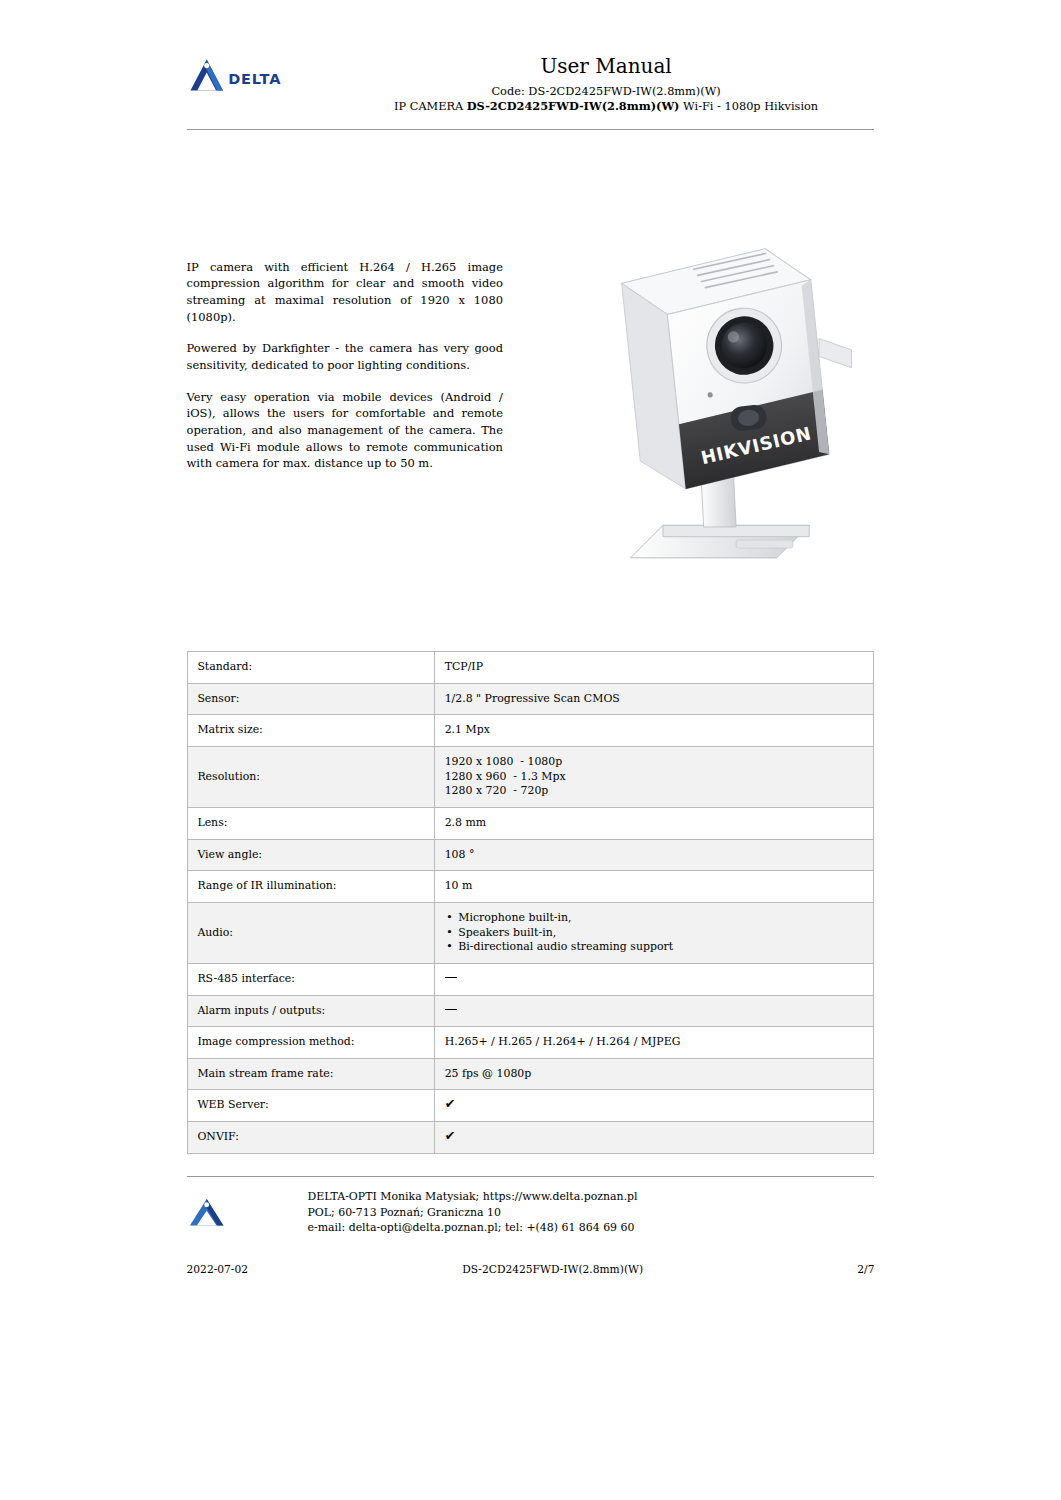DELTA
User Manual
Code: DS-2CD2425FWD-IW(2.8mm)(W)
IP CAMERA DS-2CD2425FWD-IW(2.8mm)(W) Wi-Fi - 1080p Hikvision
IP camera with efficient H.264 / H.265 image compression algorithm for clear and smooth video streaming at maximal resolution of 1920 x 1080 (1080p).
Powered by Darkfighter - the camera has very good sensitivity, dedicated to poor lighting conditions.
Very easy operation via mobile devices (Android / iOS), allows the users for comfortable and remote operation, and also management of the camera. The used Wi-Fi module allows to remote communication with camera for max. distance up to 50 m.
HIKVISION
| Standard: | TCP/IP |
| Sensor: | 1/2.8 " Progressive Scan CMOS |
| Matrix size: | 2.1 Mpx |
| Resolution: | 1920 x 1080 - 1080p 1280 x 960 - 1.3 Mpx 1280 x 720 - 720p |
| Lens: | 2.8 mm |
| View angle: | 108 ° |
| Range of IR illumination: | 10 m |
| Audio: | Microphone built-in, Speakers built-in, Bi-directional audio streaming support |
| RS-485 interface: | |
| Alarm inputs / outputs: | |
| Image compression method: | H.265+ / H.265 / H.264+ / H.264 / MJPEG |
| Main stream frame rate: | 25 fps @ 1080p |
| WEB Server: | ✔ |
| ONVIF: | ✔ |
DELTA-OPTI Monika Matysiak; https://www.delta.poznan.pl
POL; 60-713 Poznań; Graniczna 10
e-mail: delta-opti@delta.poznan.pl; tel: +(48) 61 864 69 60
2022-07-02
DS-2CD2425FWD-IW(2.8mm)(W)
2/7